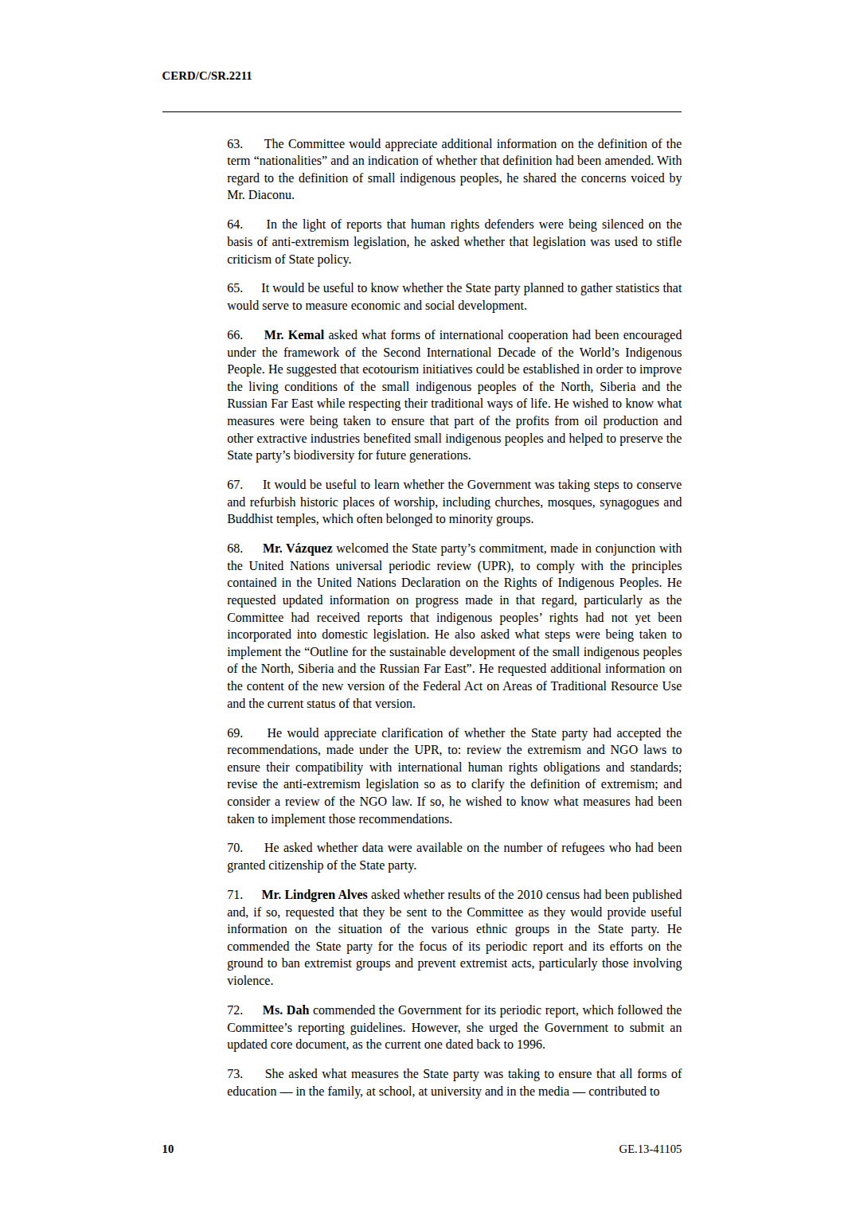CERD/C/SR.2211
63. The Committee would appreciate additional information on the definition of the term “nationalities” and an indication of whether that definition had been amended. With regard to the definition of small indigenous peoples, he shared the concerns voiced by Mr. Diaconu.
64. In the light of reports that human rights defenders were being silenced on the basis of anti-extremism legislation, he asked whether that legislation was used to stifle criticism of State policy.
65. It would be useful to know whether the State party planned to gather statistics that would serve to measure economic and social development.
66. Mr. Kemal asked what forms of international cooperation had been encouraged under the framework of the Second International Decade of the World’s Indigenous People. He suggested that ecotourism initiatives could be established in order to improve the living conditions of the small indigenous peoples of the North, Siberia and the Russian Far East while respecting their traditional ways of life. He wished to know what measures were being taken to ensure that part of the profits from oil production and other extractive industries benefited small indigenous peoples and helped to preserve the State party’s biodiversity for future generations.
67. It would be useful to learn whether the Government was taking steps to conserve and refurbish historic places of worship, including churches, mosques, synagogues and Buddhist temples, which often belonged to minority groups.
68. Mr. Vázquez welcomed the State party’s commitment, made in conjunction with the United Nations universal periodic review (UPR), to comply with the principles contained in the United Nations Declaration on the Rights of Indigenous Peoples. He requested updated information on progress made in that regard, particularly as the Committee had received reports that indigenous peoples’ rights had not yet been incorporated into domestic legislation. He also asked what steps were being taken to implement the “Outline for the sustainable development of the small indigenous peoples of the North, Siberia and the Russian Far East”. He requested additional information on the content of the new version of the Federal Act on Areas of Traditional Resource Use and the current status of that version.
69. He would appreciate clarification of whether the State party had accepted the recommendations, made under the UPR, to: review the extremism and NGO laws to ensure their compatibility with international human rights obligations and standards; revise the anti-extremism legislation so as to clarify the definition of extremism; and consider a review of the NGO law. If so, he wished to know what measures had been taken to implement those recommendations.
70. He asked whether data were available on the number of refugees who had been granted citizenship of the State party.
71. Mr. Lindgren Alves asked whether results of the 2010 census had been published and, if so, requested that they be sent to the Committee as they would provide useful information on the situation of the various ethnic groups in the State party. He commended the State party for the focus of its periodic report and its efforts on the ground to ban extremist groups and prevent extremist acts, particularly those involving violence.
72. Ms. Dah commended the Government for its periodic report, which followed the Committee’s reporting guidelines. However, she urged the Government to submit an updated core document, as the current one dated back to 1996.
73. She asked what measures the State party was taking to ensure that all forms of education — in the family, at school, at university and in the media — contributed to
10 GE.13-41105